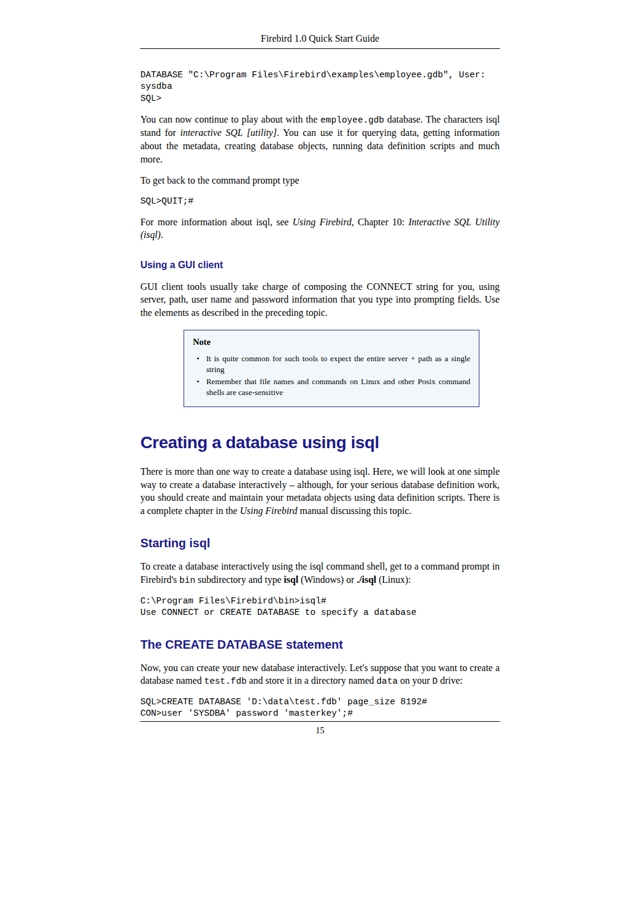Firebird 1.0 Quick Start Guide
DATABASE "C:\Program Files\Firebird\examples\employee.gdb", User: sysdba
SQL>
You can now continue to play about with the employee.gdb database. The characters isql stand for interactive SQL [utility]. You can use it for querying data, getting information about the metadata, creating database objects, running data definition scripts and much more.
To get back to the command prompt type
SQL>QUIT;#
For more information about isql, see Using Firebird, Chapter 10: Interactive SQL Utility (isql).
Using a GUI client
GUI client tools usually take charge of composing the CONNECT string for you, using server, path, user name and password information that you type into prompting fields. Use the elements as described in the preceding topic.
Note
It is quite common for such tools to expect the entire server + path as a single string
Remember that file names and commands on Linux and other Posix command shells are case-sensitive
Creating a database using isql
There is more than one way to create a database using isql. Here, we will look at one simple way to create a database interactively – although, for your serious database definition work, you should create and maintain your metadata objects using data definition scripts. There is a complete chapter in the Using Firebird manual discussing this topic.
Starting isql
To create a database interactively using the isql command shell, get to a command prompt in Firebird's bin subdirectory and type isql (Windows) or ./isql (Linux):
C:\Program Files\Firebird\bin>isql#
Use CONNECT or CREATE DATABASE to specify a database
The CREATE DATABASE statement
Now, you can create your new database interactively. Let's suppose that you want to create a database named test.fdb and store it in a directory named data on your D drive:
SQL>CREATE DATABASE 'D:\data\test.fdb' page_size 8192#
CON>user 'SYSDBA' password 'masterkey';#
15